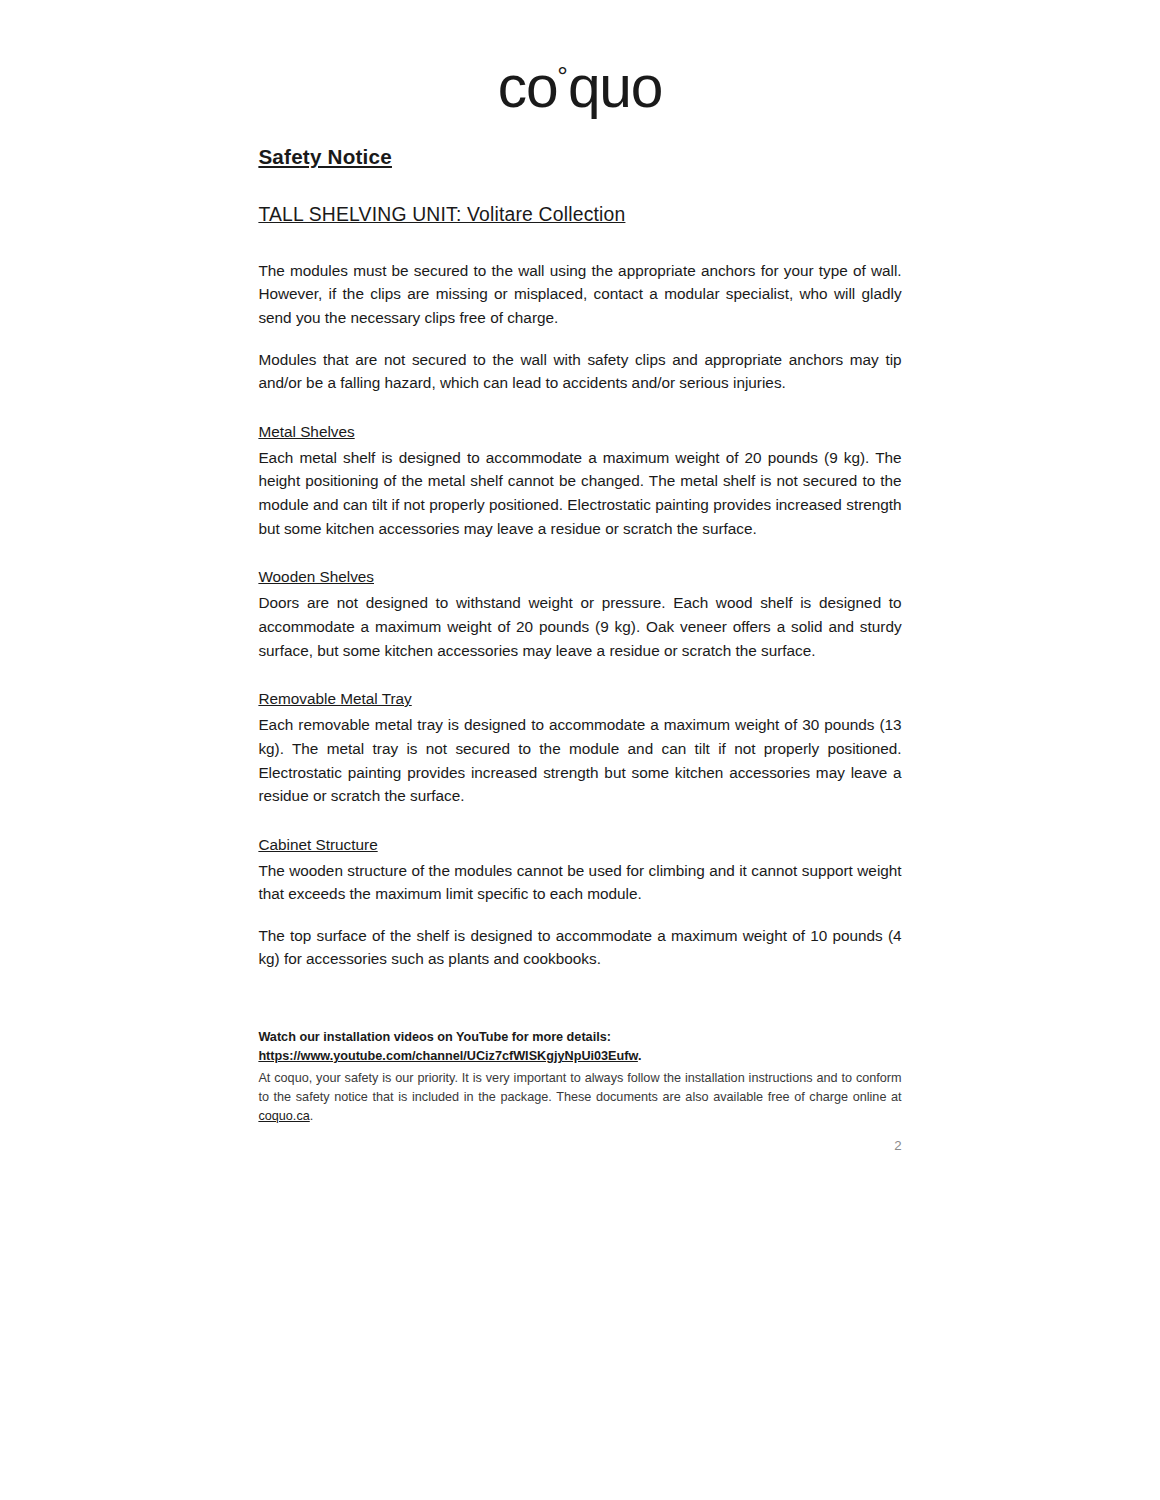co°quo
Safety Notice
TALL SHELVING UNIT: Volitare Collection
The modules must be secured to the wall using the appropriate anchors for your type of wall. However, if the clips are missing or misplaced, contact a modular specialist, who will gladly send you the necessary clips free of charge.
Modules that are not secured to the wall with safety clips and appropriate anchors may tip and/or be a falling hazard, which can lead to accidents and/or serious injuries.
Metal Shelves
Each metal shelf is designed to accommodate a maximum weight of 20 pounds (9 kg). The height positioning of the metal shelf cannot be changed. The metal shelf is not secured to the module and can tilt if not properly positioned. Electrostatic painting provides increased strength but some kitchen accessories may leave a residue or scratch the surface.
Wooden Shelves
Doors are not designed to withstand weight or pressure. Each wood shelf is designed to accommodate a maximum weight of 20 pounds (9 kg). Oak veneer offers a solid and sturdy surface, but some kitchen accessories may leave a residue or scratch the surface.
Removable Metal Tray
Each removable metal tray is designed to accommodate a maximum weight of 30 pounds (13 kg). The metal tray is not secured to the module and can tilt if not properly positioned. Electrostatic painting provides increased strength but some kitchen accessories may leave a residue or scratch the surface.
Cabinet Structure
The wooden structure of the modules cannot be used for climbing and it cannot support weight that exceeds the maximum limit specific to each module.
The top surface of the shelf is designed to accommodate a maximum weight of 10 pounds (4 kg) for accessories such as plants and cookbooks.
Watch our installation videos on YouTube for more details:
https://www.youtube.com/channel/UCiz7cfWISKgjyNpUi03Eufw.
At coquo, your safety is our priority. It is very important to always follow the installation instructions and to conform to the safety notice that is included in the package. These documents are also available free of charge online at coquo.ca.
2